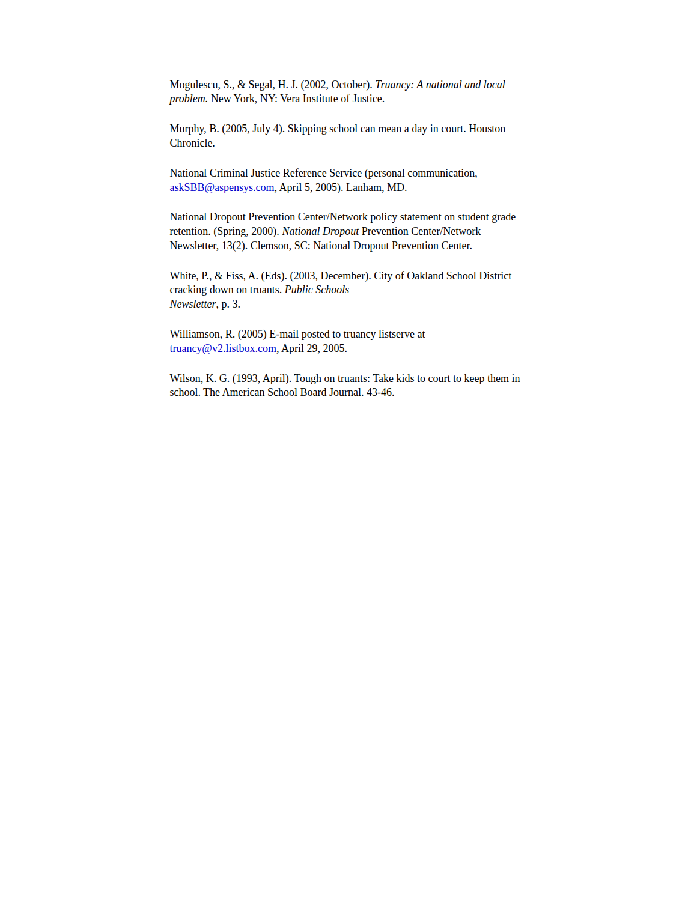Mogulescu, S., & Segal, H. J. (2002, October). Truancy: A national and local problem. New York, NY: Vera Institute of Justice.
Murphy, B. (2005, July 4). Skipping school can mean a day in court. Houston Chronicle.
National Criminal Justice Reference Service (personal communication, askSBB@aspensys.com, April 5, 2005). Lanham, MD.
National Dropout Prevention Center/Network policy statement on student grade retention. (Spring, 2000). National Dropout Prevention Center/Network Newsletter, 13(2). Clemson, SC: National Dropout Prevention Center.
White, P., & Fiss, A. (Eds). (2003, December). City of Oakland School District cracking down on truants. Public Schools
Newsletter, p. 3.
Williamson, R. (2005) E-mail posted to truancy listserve at truancy@v2.listbox.com, April 29, 2005.
Wilson, K. G. (1993, April). Tough on truants: Take kids to court to keep them in school. The American School Board Journal. 43-46.